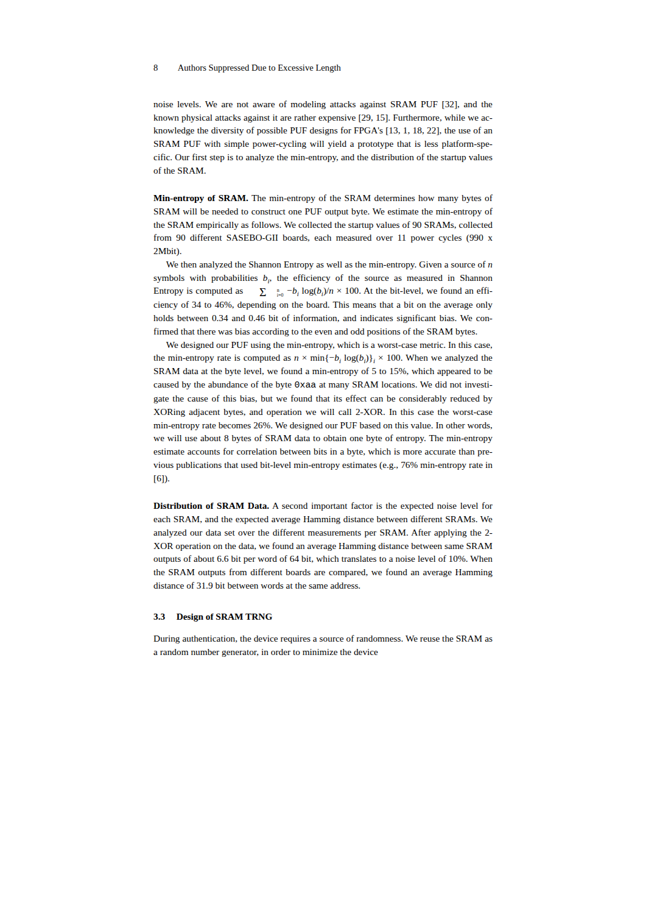8 Authors Suppressed Due to Excessive Length
noise levels. We are not aware of modeling attacks against SRAM PUF [32], and the known physical attacks against it are rather expensive [29, 15]. Furthermore, while we acknowledge the diversity of possible PUF designs for FPGA's [13, 1, 18, 22], the use of an SRAM PUF with simple power-cycling will yield a prototype that is less platform-specific. Our first step is to analyze the min-entropy, and the distribution of the startup values of the SRAM.
Min-entropy of SRAM. The min-entropy of the SRAM determines how many bytes of SRAM will be needed to construct one PUF output byte. We estimate the min-entropy of the SRAM empirically as follows. We collected the startup values of 90 SRAMs, collected from 90 different SASEBO-GII boards, each measured over 11 power cycles (990 x 2Mbit).
We then analyzed the Shannon Entropy as well as the min-entropy. Given a source of n symbols with probabilities bi, the efficiency of the source as measured in Shannon Entropy is computed as Σni=0 −bi log(bi)/n × 100. At the bit-level, we found an efficiency of 34 to 46%, depending on the board. This means that a bit on the average only holds between 0.34 and 0.46 bit of information, and indicates significant bias. We confirmed that there was bias according to the even and odd positions of the SRAM bytes.
We designed our PUF using the min-entropy, which is a worst-case metric. In this case, the min-entropy rate is computed as n × min{−bi log(bi)}i × 100. When we analyzed the SRAM data at the byte level, we found a min-entropy of 5 to 15%, which appeared to be caused by the abundance of the byte 0xaa at many SRAM locations. We did not investigate the cause of this bias, but we found that its effect can be considerably reduced by XORing adjacent bytes, and operation we will call 2-XOR. In this case the worst-case min-entropy rate becomes 26%. We designed our PUF based on this value. In other words, we will use about 8 bytes of SRAM data to obtain one byte of entropy. The min-entropy estimate accounts for correlation between bits in a byte, which is more accurate than previous publications that used bit-level min-entropy estimates (e.g., 76% min-entropy rate in [6]).
Distribution of SRAM Data. A second important factor is the expected noise level for each SRAM, and the expected average Hamming distance between different SRAMs. We analyzed our data set over the different measurements per SRAM. After applying the 2-XOR operation on the data, we found an average Hamming distance between same SRAM outputs of about 6.6 bit per word of 64 bit, which translates to a noise level of 10%. When the SRAM outputs from different boards are compared, we found an average Hamming distance of 31.9 bit between words at the same address.
3.3 Design of SRAM TRNG
During authentication, the device requires a source of randomness. We reuse the SRAM as a random number generator, in order to minimize the device